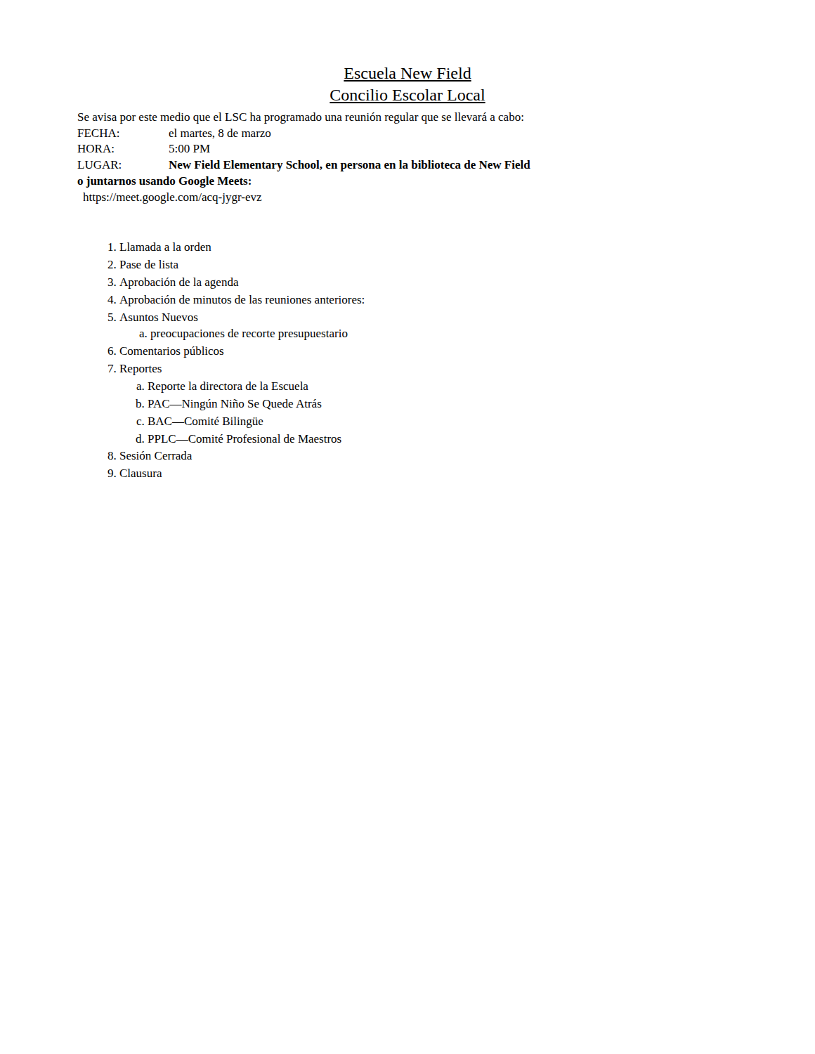Escuela New Field
Concilio Escolar Local
Se avisa por este medio que el LSC ha programado una reunión regular que se llevará a cabo:
| FECHA: | el martes, 8 de marzo |
| HORA: | 5:00 PM |
| LUGAR: | New Field Elementary School, en persona en la biblioteca de New Field |
o juntarnos usando Google Meets:
https://meet.google.com/acq-jygr-evz
Llamada a la orden
Pase de lista
Aprobación de la agenda
Aprobación de minutos de las reuniones anteriores:
Asuntos Nuevos
a. preocupaciones de recorte presupuestario
Comentarios públicos
Reportes
Reporte la directora de la Escuela
PAC—Ningún Niño Se Quede Atrás
BAC—Comité Bilingüe
PPLC—Comité Profesional de Maestros
Sesión Cerrada
Clausura